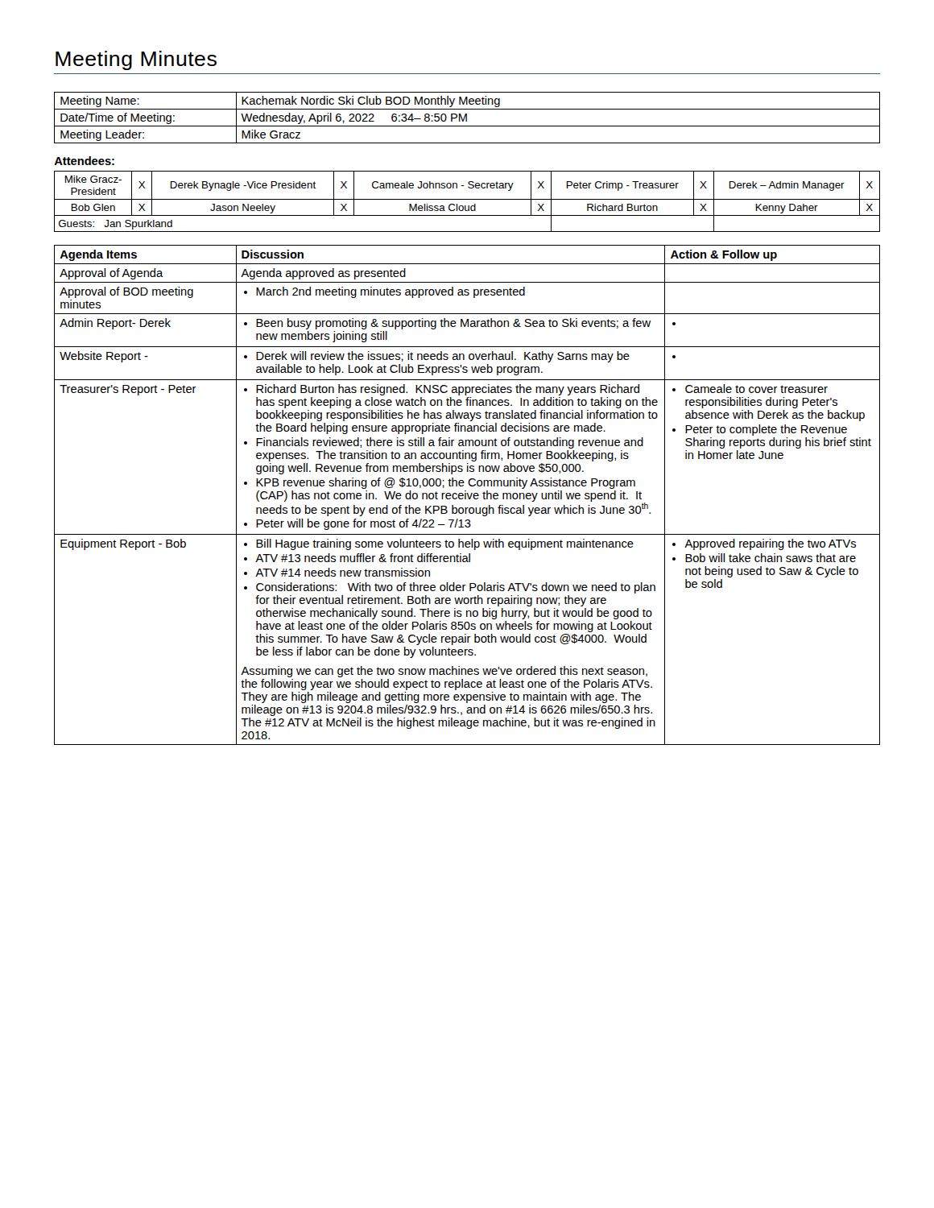Meeting Minutes
| Meeting Name: | Kachemak Nordic Ski Club BOD Monthly Meeting |
| Date/Time of Meeting: | Wednesday, April 6, 2022 6:34– 8:50 PM |
| Meeting Leader: | Mike Gracz |
Attendees:
| Mike Gracz- President | X | Derek Bynagle -Vice President | X | Cameale Johnson - Secretary | X | Peter Crimp - Treasurer | X | Derek – Admin Manager | X |
| Bob Glen | X | Jason Neeley | X | Melissa Cloud | X | Richard Burton | X | Kenny Daher | X |
| Guests: Jan Spurkland | | |
| Agenda Items | Discussion | Action & Follow up |
| --- | --- | --- |
| Approval of Agenda | Agenda approved as presented | |
| Approval of BOD meeting minutes | March 2nd meeting minutes approved as presented | |
| Admin Report- Derek | Been busy promoting & supporting the Marathon & Sea to Ski events; a few new members joining still | |
| Website Report - | Derek will review the issues; it needs an overhaul. Kathy Sarns may be available to help. Look at Club Express's web program. | |
| Treasurer's Report - Peter | Richard Burton has resigned. KNSC appreciates the many years Richard has spent keeping a close watch on the finances. In addition to taking on the bookkeeping responsibilities he has always translated financial information to the Board helping ensure appropriate financial decisions are made. Financials reviewed; there is still a fair amount of outstanding revenue and expenses. The transition to an accounting firm, Homer Bookkeeping, is going well. Revenue from memberships is now above $50,000. KPB revenue sharing of @ $10,000; the Community Assistance Program (CAP) has not come in. We do not receive the money until we spend it. It needs to be spent by end of the KPB borough fiscal year which is June 30 th . Peter will be gone for most of 4/22 – 7/13 | Cameale to cover treasurer responsibilities during Peter's absence with Derek as the backup Peter to complete the Revenue Sharing reports during his brief stint in Homer late June |
| Equipment Report - Bob | Bill Hague training some volunteers to help with equipment maintenance ATV #13 needs muffler & front differential ATV #14 needs new transmission Considerations: With two of three older Polaris ATV's down we need to plan for their eventual retirement. Both are worth repairing now; they are otherwise mechanically sound. There is no big hurry, but it would be good to have at least one of the older Polaris 850s on wheels for mowing at Lookout this summer. To have Saw & Cycle repair both would cost @$4000. Would be less if labor can be done by volunteers. Assuming we can get the two snow machines we've ordered this next season, the following year we should expect to replace at least one of the Polaris ATVs. They are high mileage and getting more expensive to maintain with age. The mileage on #13 is 9204.8 miles/932.9 hrs., and on #14 is 6626 miles/650.3 hrs. The #12 ATV at McNeil is the highest mileage machine, but it was re-engined in 2018. | Approved repairing the two ATVs Bob will take chain saws that are not being used to Saw & Cycle to be sold |